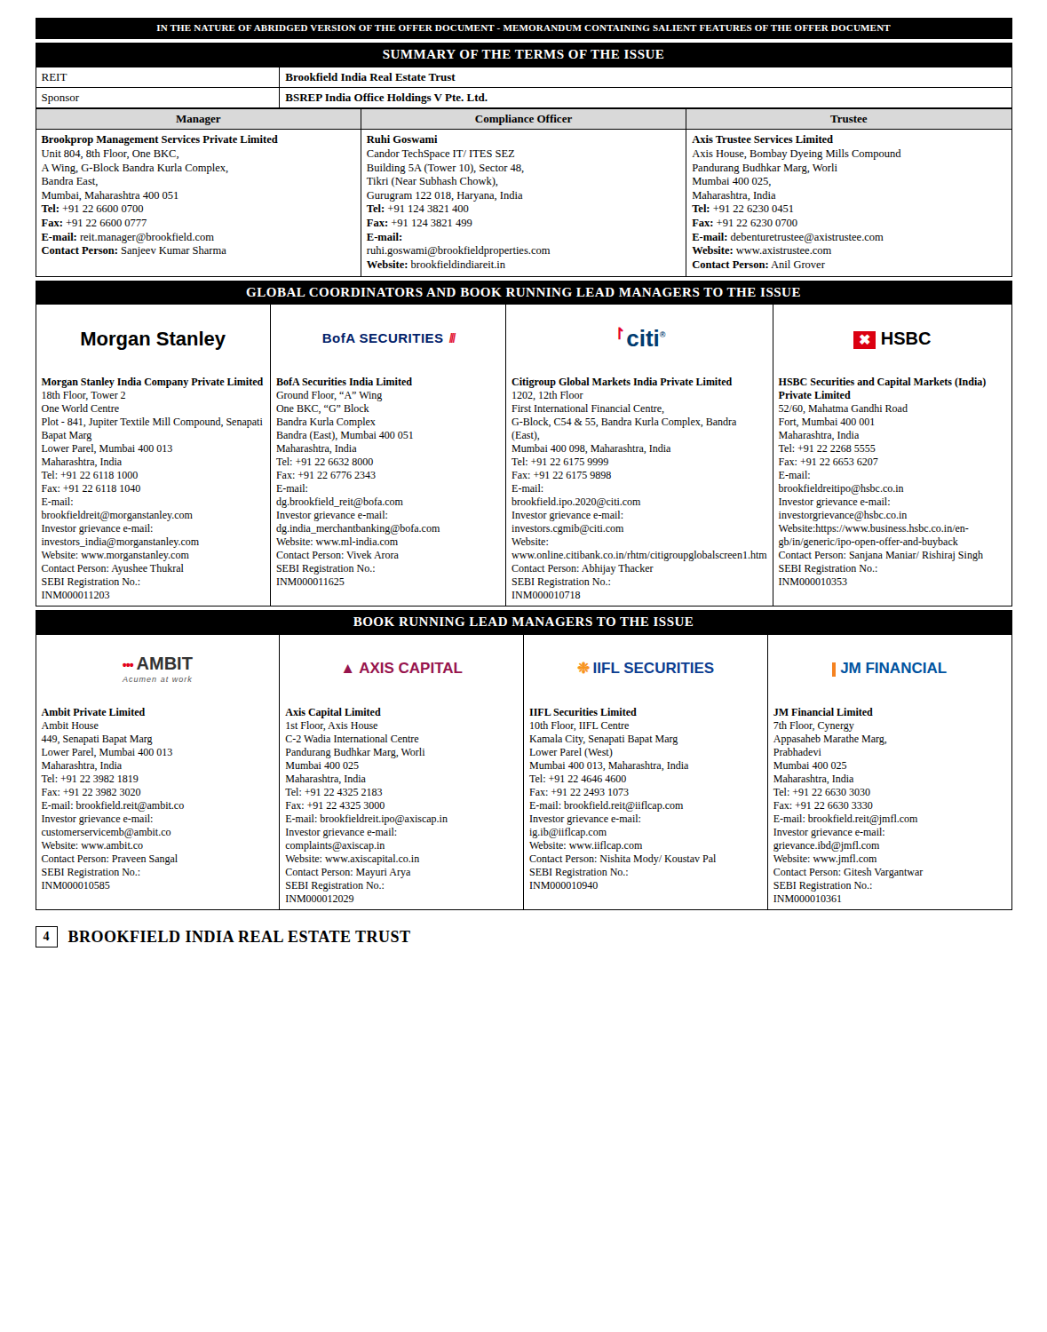IN THE NATURE OF ABRIDGED VERSION OF THE OFFER DOCUMENT - MEMORANDUM CONTAINING SALIENT FEATURES OF THE OFFER DOCUMENT
SUMMARY OF THE TERMS OF THE ISSUE
| REIT | Brookfield India Real Estate Trust |
| Sponsor | BSREP India Office Holdings V Pte. Ltd. |
| Manager | Compliance Officer | Trustee |
| --- | --- | --- |
| Brookprop Management Services Private Limited Unit 804, 8th Floor, One BKC, A Wing, G-Block Bandra Kurla Complex, Bandra East, Mumbai, Maharashtra 400 051 Tel: +91 22 6600 0700 Fax: +91 22 6600 0777 E-mail: reit.manager@brookfield.com Contact Person: Sanjeev Kumar Sharma | Ruhi Goswami Candor TechSpace IT/ ITES SEZ Building 5A (Tower 10), Sector 48, Tikri (Near Subhash Chowk), Gurugram 122 018, Haryana, India Tel: +91 124 3821 400 Fax: +91 124 3821 499 E-mail: ruhi.goswami@brookfieldproperties.com Website: brookfieldindiareit.in | Axis Trustee Services Limited Axis House, Bombay Dyeing Mills Compound Pandurang Budhkar Marg, Worli Mumbai 400 025, Maharashtra, India Tel: +91 22 6230 0451 Fax: +91 22 6230 0700 E-mail: debenturetrustee@axistrustee.com Website: www.axistrustee.com Contact Person: Anil Grover |
GLOBAL COORDINATORS AND BOOK RUNNING LEAD MANAGERS TO THE ISSUE
| Morgan Stanley | BofA SECURITIES /// | ↾ citi ® | ✖ HSBC |
| Morgan Stanley India Company Private Limited 18th Floor, Tower 2 One World Centre Plot - 841, Jupiter Textile Mill Compound, Senapati Bapat Marg Lower Parel, Mumbai 400 013 Maharashtra, India Tel: +91 22 6118 1000 Fax: +91 22 6118 1040 E-mail: brookfieldreit@morganstanley.com Investor grievance e-mail: investors_india@morganstanley.com Website: www.morganstanley.com Contact Person: Ayushee Thukral SEBI Registration No.: INM000011203 | BofA Securities India Limited Ground Floor, “A” Wing One BKC, “G” Block Bandra Kurla Complex Bandra (East), Mumbai 400 051 Maharashtra, India Tel: +91 22 6632 8000 Fax: +91 22 6776 2343 E-mail: dg.brookfield_reit@bofa.com Investor grievance e-mail: dg.india_merchantbanking@bofa.com Website: www.ml-india.com Contact Person: Vivek Arora SEBI Registration No.: INM000011625 | Citigroup Global Markets India Private Limited 1202, 12th Floor First International Financial Centre, G-Block, C54 & 55, Bandra Kurla Complex, Bandra (East), Mumbai 400 098, Maharashtra, India Tel: +91 22 6175 9999 Fax: +91 22 6175 9898 E-mail: brookfield.ipo.2020@citi.com Investor grievance e-mail: investors.cgmib@citi.com Website: www.online.citibank.co.in/rhtm/citigroupglobalscreen1.htm Contact Person: Abhijay Thacker SEBI Registration No.: INM000010718 | HSBC Securities and Capital Markets (India) Private Limited 52/60, Mahatma Gandhi Road Fort, Mumbai 400 001 Maharashtra, India Tel: +91 22 2268 5555 Fax: +91 22 6653 6207 E-mail: brookfieldreitipo@hsbc.co.in Investor grievance e-mail: investorgrievance@hsbc.co.in Website:https://www.business.hsbc.co.in/en-gb/in/generic/ipo-open-offer-and-buyback Contact Person: Sanjana Maniar/ Rishiraj Singh SEBI Registration No.: INM000010353 |
BOOK RUNNING LEAD MANAGERS TO THE ISSUE
| ••• AMBIT Acumen at work | ▲ AXIS CAPITAL | ❉ IIFL SECURITIES | JM FINANCIAL |
| Ambit Private Limited Ambit House 449, Senapati Bapat Marg Lower Parel, Mumbai 400 013 Maharashtra, India Tel: +91 22 3982 1819 Fax: +91 22 3982 3020 E-mail: brookfield.reit@ambit.co Investor grievance e-mail: customerservicemb@ambit.co Website: www.ambit.co Contact Person: Praveen Sangal SEBI Registration No.: INM000010585 | Axis Capital Limited 1st Floor, Axis House C-2 Wadia International Centre Pandurang Budhkar Marg, Worli Mumbai 400 025 Maharashtra, India Tel: +91 22 4325 2183 Fax: +91 22 4325 3000 E-mail: brookfieldreit.ipo@axiscap.in Investor grievance e-mail: complaints@axiscap.in Website: www.axiscapital.co.in Contact Person: Mayuri Arya SEBI Registration No.: INM000012029 | IIFL Securities Limited 10th Floor, IIFL Centre Kamala City, Senapati Bapat Marg Lower Parel (West) Mumbai 400 013, Maharashtra, India Tel: +91 22 4646 4600 Fax: +91 22 2493 1073 E-mail: brookfield.reit@iiflcap.com Investor grievance e-mail: ig.ib@iiflcap.com Website: www.iiflcap.com Contact Person: Nishita Mody/ Koustav Pal SEBI Registration No.: INM000010940 | JM Financial Limited 7th Floor, Cynergy Appasaheb Marathe Marg, Prabhadevi Mumbai 400 025 Maharashtra, India Tel: +91 22 6630 3030 Fax: +91 22 6630 3330 E-mail: brookfield.reit@jmfl.com Investor grievance e-mail: grievance.ibd@jmfl.com Website: www.jmfl.com Contact Person: Gitesh Vargantwar SEBI Registration No.: INM000010361 |
4 BROOKFIELD INDIA REAL ESTATE TRUST